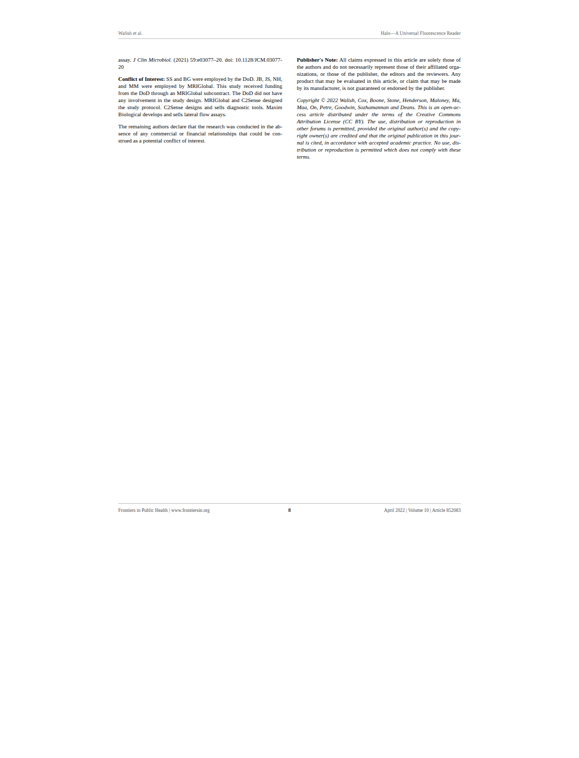Walish et al.
Halo—A Universal Fluorescence Reader
assay. J Clin Microbiol. (2021) 59:e03077–20. doi: 10.1128/JCM.03077-20
Conflict of Interest: SS and BG were employed by the DoD. JB, JS, NH, and MM were employed by MRIGlobal. This study received funding from the DoD through an MRIGlobal subcontract. The DoD did not have any involvement in the study design. MRIGlobal and C2Sense designed the study protocol. C2Sense designs and sells diagnostic tools. Maxim Biological develops and sells lateral flow assays.
The remaining authors declare that the research was conducted in the absence of any commercial or financial relationships that could be construed as a potential conflict of interest.
Publisher's Note: All claims expressed in this article are solely those of the authors and do not necessarily represent those of their affiliated organizations, or those of the publisher, the editors and the reviewers. Any product that may be evaluated in this article, or claim that may be made by its manufacturer, is not guaranteed or endorsed by the publisher.
Copyright © 2022 Walish, Cox, Boone, Stone, Henderson, Maloney, Ma, Maa, On, Petre, Goodwin, Sozhamannan and Deans. This is an open-access article distributed under the terms of the Creative Commons Attribution License (CC BY). The use, distribution or reproduction in other forums is permitted, provided the original author(s) and the copyright owner(s) are credited and that the original publication in this journal is cited, in accordance with accepted academic practice. No use, distribution or reproduction is permitted which does not comply with these terms.
Frontiers in Public Health | www.frontiersin.org
8
April 2022 | Volume 10 | Article 852083